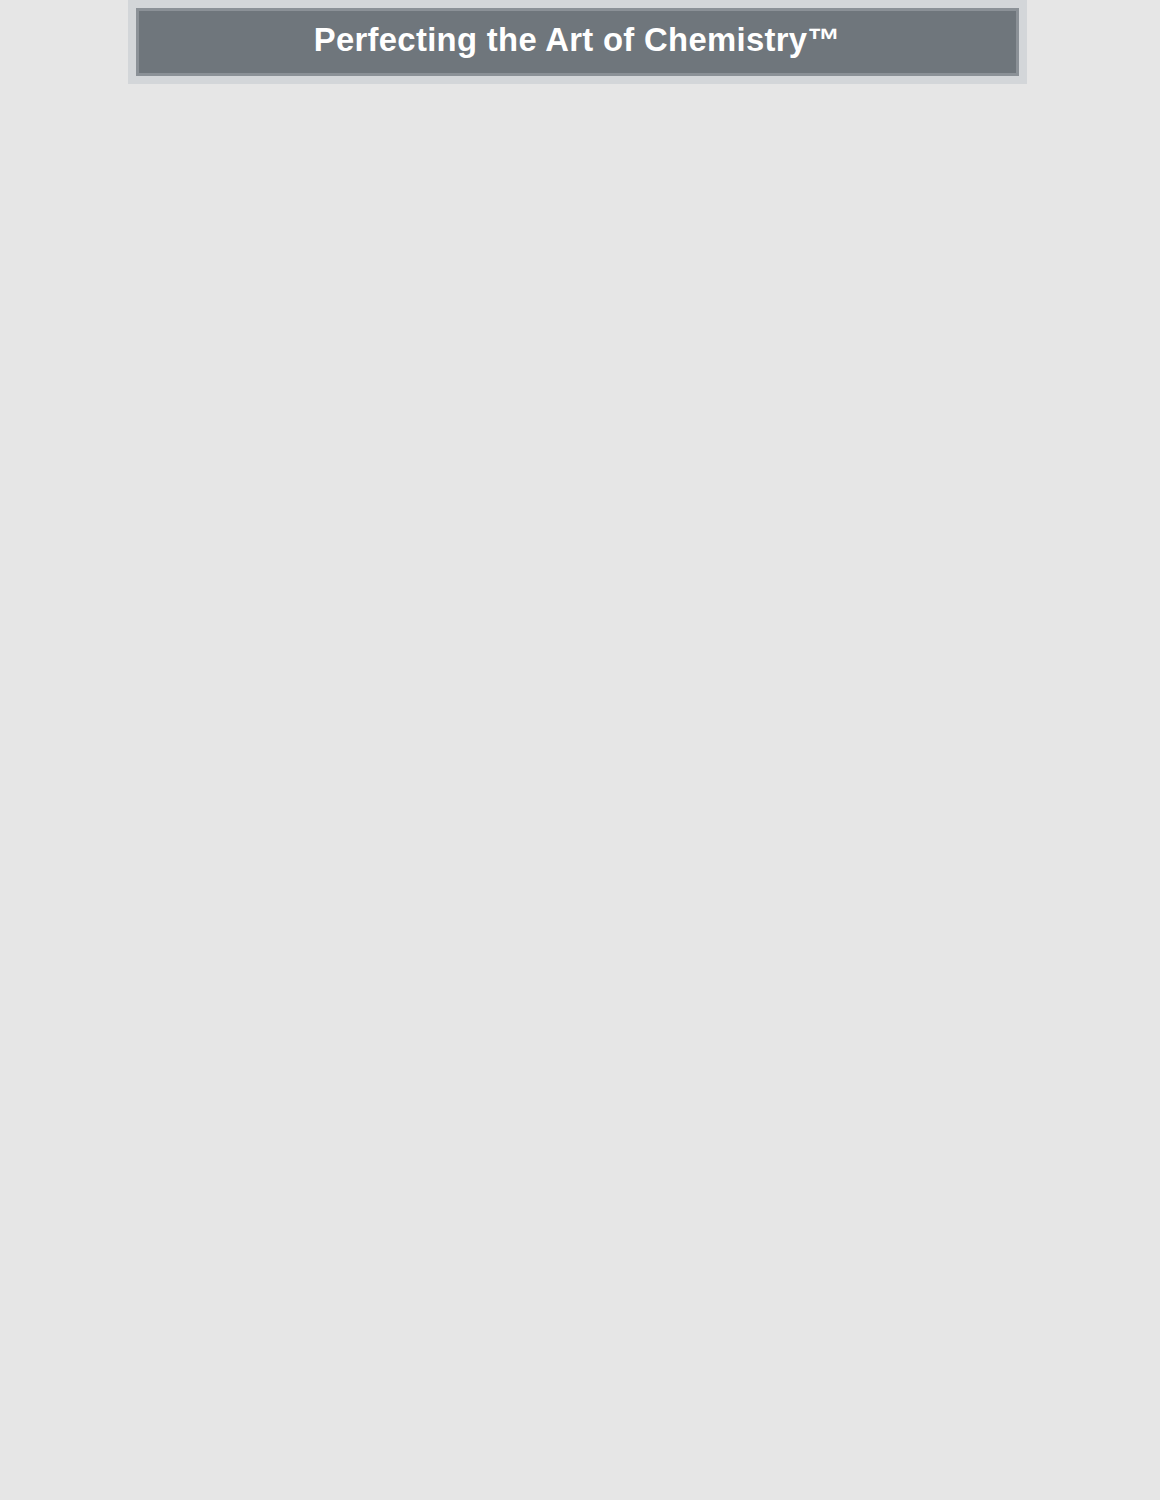Perfecting the Art of Chemistry™